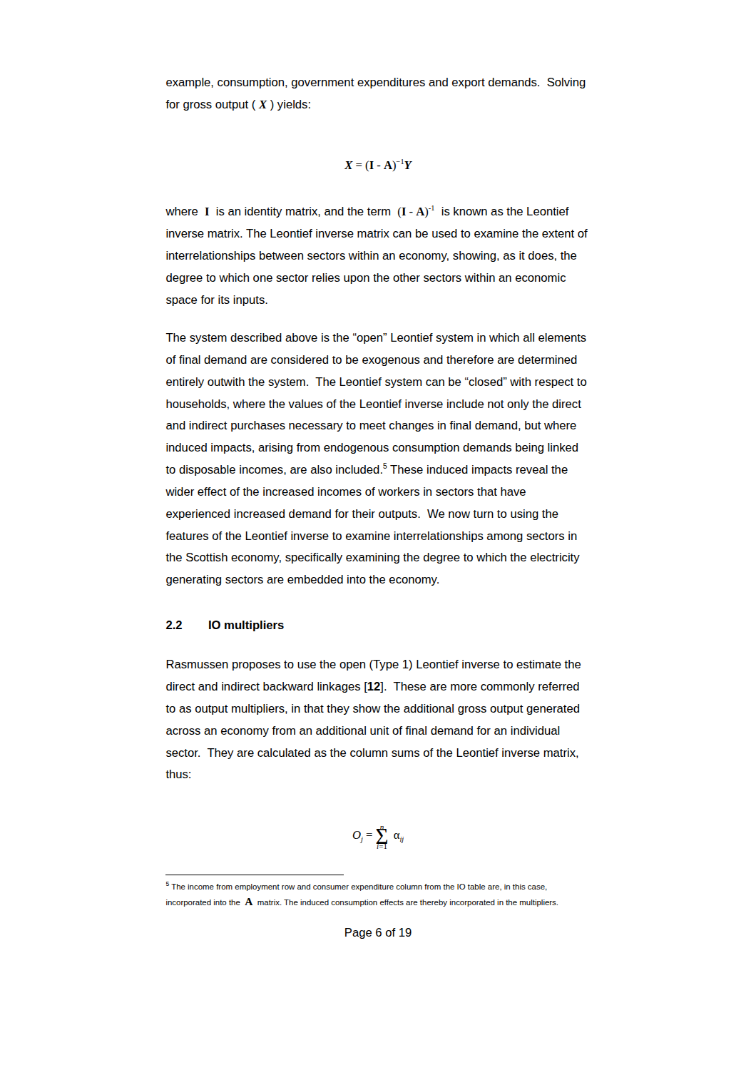example, consumption, government expenditures and export demands. Solving for gross output ( X ) yields:
X = (I - A)−1Y
where I is an identity matrix, and the term (I - A)-1 is known as the Leontief inverse matrix. The Leontief inverse matrix can be used to examine the extent of interrelationships between sectors within an economy, showing, as it does, the degree to which one sector relies upon the other sectors within an economic space for its inputs.
The system described above is the “open” Leontief system in which all elements of final demand are considered to be exogenous and therefore are determined entirely outwith the system. The Leontief system can be “closed” with respect to households, where the values of the Leontief inverse include not only the direct and indirect purchases necessary to meet changes in final demand, but where induced impacts, arising from endogenous consumption demands being linked to disposable incomes, are also included.5 These induced impacts reveal the wider effect of the increased incomes of workers in sectors that have experienced increased demand for their outputs. We now turn to using the features of the Leontief inverse to examine interrelationships among sectors in the Scottish economy, specifically examining the degree to which the electricity generating sectors are embedded into the economy.
2.2 IO multipliers
Rasmussen proposes to use the open (Type 1) Leontief inverse to estimate the direct and indirect backward linkages [12]. These are more commonly referred to as output multipliers, in that they show the additional gross output generated across an economy from an additional unit of final demand for an individual sector. They are calculated as the column sums of the Leontief inverse matrix, thus:
Oj = Σni=1 αij
5 The income from employment row and consumer expenditure column from the IO table are, in this case, incorporated into the A matrix. The induced consumption effects are thereby incorporated in the multipliers.
Page 6 of 19